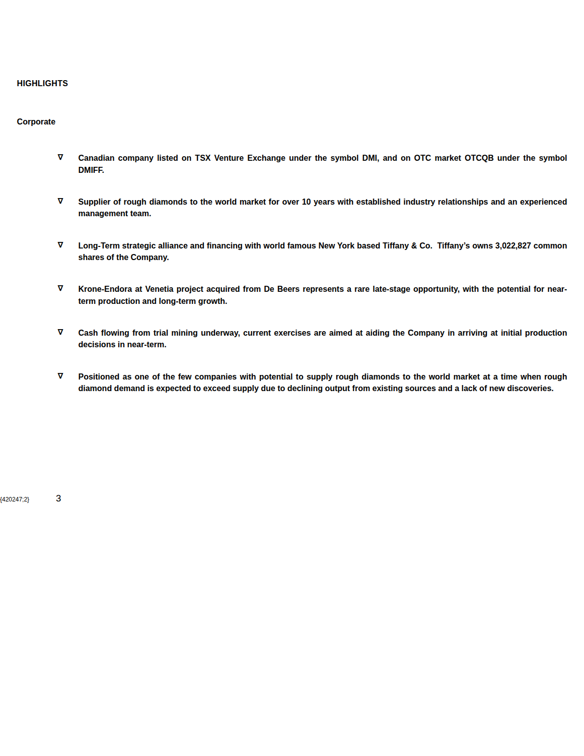HIGHLIGHTS
Corporate
Canadian company listed on TSX Venture Exchange under the symbol DMI, and on OTC market OTCQB under the symbol DMIFF.
Supplier of rough diamonds to the world market for over 10 years with established industry relationships and an experienced management team.
Long-Term strategic alliance and financing with world famous New York based Tiffany & Co. Tiffany’s owns 3,022,827 common shares of the Company.
Krone-Endora at Venetia project acquired from De Beers represents a rare late-stage opportunity, with the potential for near-term production and long-term growth.
Cash flowing from trial mining underway, current exercises are aimed at aiding the Company in arriving at initial production decisions in near-term.
Positioned as one of the few companies with potential to supply rough diamonds to the world market at a time when rough diamond demand is expected to exceed supply due to declining output from existing sources and a lack of new discoveries.
{420247;2} 3